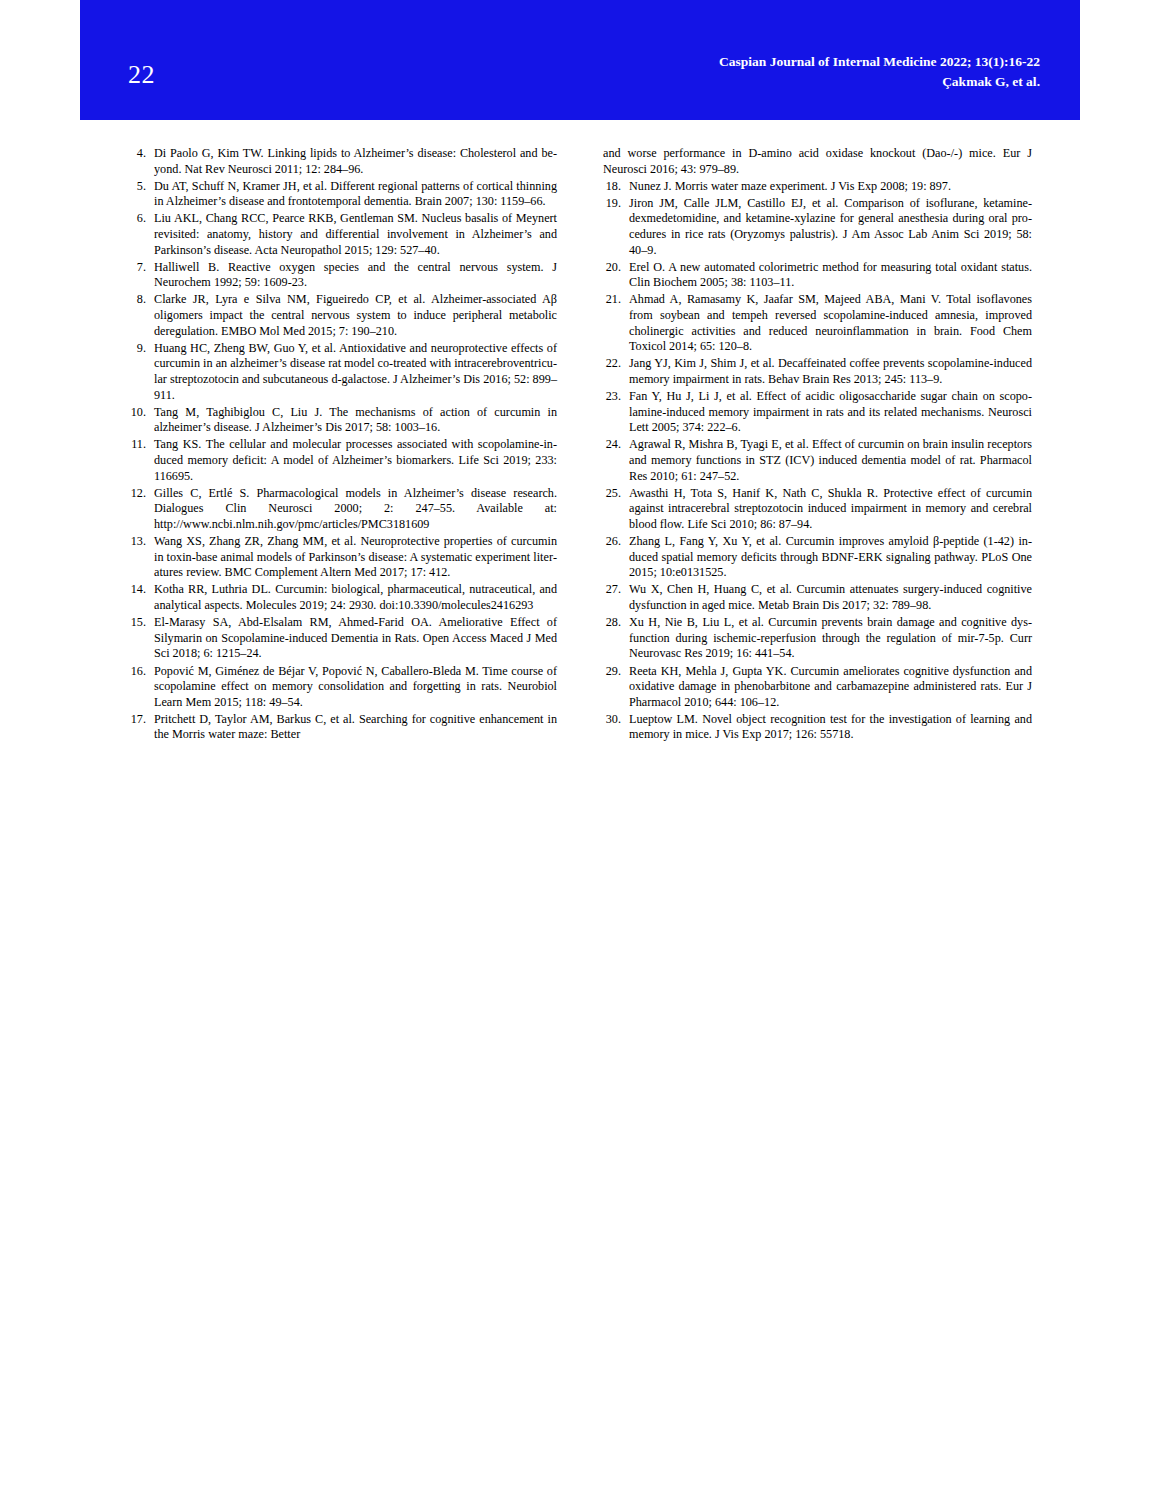22
Caspian Journal of Internal Medicine 2022; 13(1):16-22 Çakmak G, et al.
4. Di Paolo G, Kim TW. Linking lipids to Alzheimer’s disease: Cholesterol and beyond. Nat Rev Neurosci 2011; 12: 284–96.
5. Du AT, Schuff N, Kramer JH, et al. Different regional patterns of cortical thinning in Alzheimer’s disease and frontotemporal dementia. Brain 2007; 130: 1159–66.
6. Liu AKL, Chang RCC, Pearce RKB, Gentleman SM. Nucleus basalis of Meynert revisited: anatomy, history and differential involvement in Alzheimer’s and Parkinson’s disease. Acta Neuropathol 2015; 129: 527–40.
7. Halliwell B. Reactive oxygen species and the central nervous system. J Neurochem 1992; 59: 1609-23.
8. Clarke JR, Lyra e Silva NM, Figueiredo CP, et al. Alzheimer-associated Aβ oligomers impact the central nervous system to induce peripheral metabolic deregulation. EMBO Mol Med 2015; 7: 190–210.
9. Huang HC, Zheng BW, Guo Y, et al. Antioxidative and neuroprotective effects of curcumin in an alzheimer’s disease rat model co-treated with intracerebroventricular streptozotocin and subcutaneous d-galactose. J Alzheimer’s Dis 2016; 52: 899–911.
10. Tang M, Taghibiglou C, Liu J. The mechanisms of action of curcumin in alzheimer’s disease. J Alzheimer’s Dis 2017; 58: 1003–16.
11. Tang KS. The cellular and molecular processes associated with scopolamine-induced memory deficit: A model of Alzheimer’s biomarkers. Life Sci 2019; 233: 116695.
12. Gilles C, Ertlé S. Pharmacological models in Alzheimer’s disease research. Dialogues Clin Neurosci 2000; 2: 247–55. Available at: http://www.ncbi.nlm.nih.gov/pmc/articles/PMC3181609
13. Wang XS, Zhang ZR, Zhang MM, et al. Neuroprotective properties of curcumin in toxin-base animal models of Parkinson’s disease: A systematic experiment literatures review. BMC Complement Altern Med 2017; 17: 412.
14. Kotha RR, Luthria DL. Curcumin: biological, pharmaceutical, nutraceutical, and analytical aspects. Molecules 2019; 24: 2930. doi:10.3390/molecules2416293
15. El-Marasy SA, Abd-Elsalam RM, Ahmed-Farid OA. Ameliorative Effect of Silymarin on Scopolamine-induced Dementia in Rats. Open Access Maced J Med Sci 2018; 6: 1215–24.
16. Popović M, Giménez de Béjar V, Popović N, Caballero-Bleda M. Time course of scopolamine effect on memory consolidation and forgetting in rats. Neurobiol Learn Mem 2015; 118: 49–54.
17. Pritchett D, Taylor AM, Barkus C, et al. Searching for cognitive enhancement in the Morris water maze: Better
and worse performance in D-amino acid oxidase knockout (Dao-/-) mice. Eur J Neurosci 2016; 43: 979–89.
18. Nunez J. Morris water maze experiment. J Vis Exp 2008; 19: 897.
19. Jiron JM, Calle JLM, Castillo EJ, et al. Comparison of isoflurane, ketamine-dexmedetomidine, and ketamine-xylazine for general anesthesia during oral procedures in rice rats (Oryzomys palustris). J Am Assoc Lab Anim Sci 2019; 58: 40–9.
20. Erel O. A new automated colorimetric method for measuring total oxidant status. Clin Biochem 2005; 38: 1103–11.
21. Ahmad A, Ramasamy K, Jaafar SM, Majeed ABA, Mani V. Total isoflavones from soybean and tempeh reversed scopolamine-induced amnesia, improved cholinergic activities and reduced neuroinflammation in brain. Food Chem Toxicol 2014; 65: 120–8.
22. Jang YJ, Kim J, Shim J, et al. Decaffeinated coffee prevents scopolamine-induced memory impairment in rats. Behav Brain Res 2013; 245: 113–9.
23. Fan Y, Hu J, Li J, et al. Effect of acidic oligosaccharide sugar chain on scopolamine-induced memory impairment in rats and its related mechanisms. Neurosci Lett 2005; 374: 222–6.
24. Agrawal R, Mishra B, Tyagi E, et al. Effect of curcumin on brain insulin receptors and memory functions in STZ (ICV) induced dementia model of rat. Pharmacol Res 2010; 61: 247–52.
25. Awasthi H, Tota S, Hanif K, Nath C, Shukla R. Protective effect of curcumin against intracerebral streptozotocin induced impairment in memory and cerebral blood flow. Life Sci 2010; 86: 87–94.
26. Zhang L, Fang Y, Xu Y, et al. Curcumin improves amyloid β-peptide (1-42) induced spatial memory deficits through BDNF-ERK signaling pathway. PLoS One 2015; 10:e0131525.
27. Wu X, Chen H, Huang C, et al. Curcumin attenuates surgery-induced cognitive dysfunction in aged mice. Metab Brain Dis 2017; 32: 789–98.
28. Xu H, Nie B, Liu L, et al. Curcumin prevents brain damage and cognitive dysfunction during ischemic-reperfusion through the regulation of mir-7-5p. Curr Neurovasc Res 2019; 16: 441–54.
29. Reeta KH, Mehla J, Gupta YK. Curcumin ameliorates cognitive dysfunction and oxidative damage in phenobarbitone and carbamazepine administered rats. Eur J Pharmacol 2010; 644: 106–12.
30. Lueptow LM. Novel object recognition test for the investigation of learning and memory in mice. J Vis Exp 2017; 126: 55718.